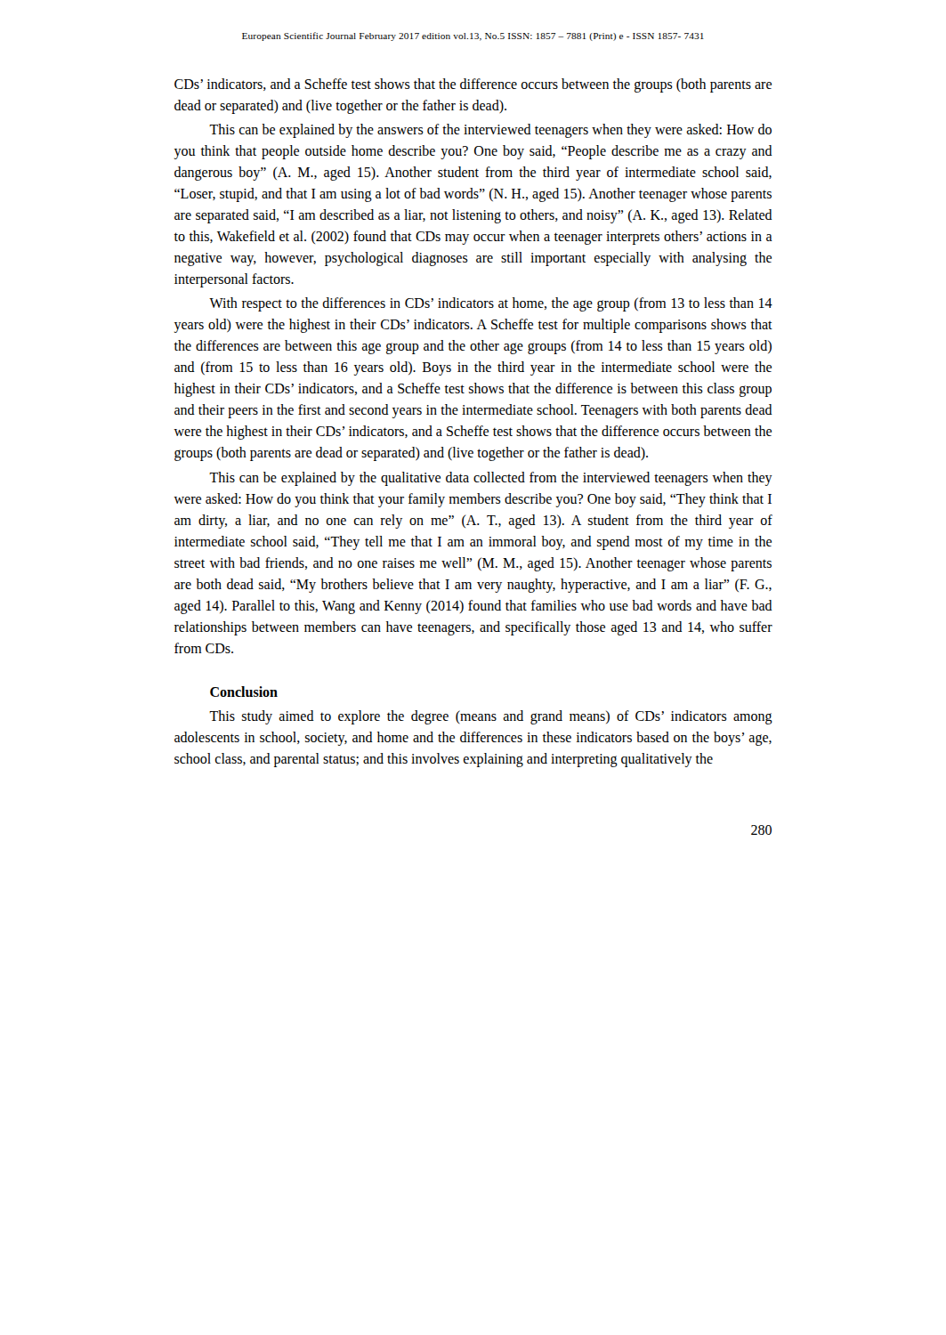European Scientific Journal February 2017 edition vol.13, No.5 ISSN: 1857 – 7881 (Print) e - ISSN 1857- 7431
CDs’ indicators, and a Scheffe test shows that the difference occurs between the groups (both parents are dead or separated) and (live together or the father is dead).
This can be explained by the answers of the interviewed teenagers when they were asked: How do you think that people outside home describe you? One boy said, “People describe me as a crazy and dangerous boy” (A. M., aged 15). Another student from the third year of intermediate school said, “Loser, stupid, and that I am using a lot of bad words” (N. H., aged 15). Another teenager whose parents are separated said, “I am described as a liar, not listening to others, and noisy” (A. K., aged 13). Related to this, Wakefield et al. (2002) found that CDs may occur when a teenager interprets others’ actions in a negative way, however, psychological diagnoses are still important especially with analysing the interpersonal factors.
With respect to the differences in CDs’ indicators at home, the age group (from 13 to less than 14 years old) were the highest in their CDs’ indicators. A Scheffe test for multiple comparisons shows that the differences are between this age group and the other age groups (from 14 to less than 15 years old) and (from 15 to less than 16 years old). Boys in the third year in the intermediate school were the highest in their CDs’ indicators, and a Scheffe test shows that the difference is between this class group and their peers in the first and second years in the intermediate school. Teenagers with both parents dead were the highest in their CDs’ indicators, and a Scheffe test shows that the difference occurs between the groups (both parents are dead or separated) and (live together or the father is dead).
This can be explained by the qualitative data collected from the interviewed teenagers when they were asked: How do you think that your family members describe you? One boy said, “They think that I am dirty, a liar, and no one can rely on me” (A. T., aged 13). A student from the third year of intermediate school said, “They tell me that I am an immoral boy, and spend most of my time in the street with bad friends, and no one raises me well” (M. M., aged 15). Another teenager whose parents are both dead said, “My brothers believe that I am very naughty, hyperactive, and I am a liar” (F. G., aged 14). Parallel to this, Wang and Kenny (2014) found that families who use bad words and have bad relationships between members can have teenagers, and specifically those aged 13 and 14, who suffer from CDs.
Conclusion
This study aimed to explore the degree (means and grand means) of CDs’ indicators among adolescents in school, society, and home and the differences in these indicators based on the boys’ age, school class, and parental status; and this involves explaining and interpreting qualitatively the
280